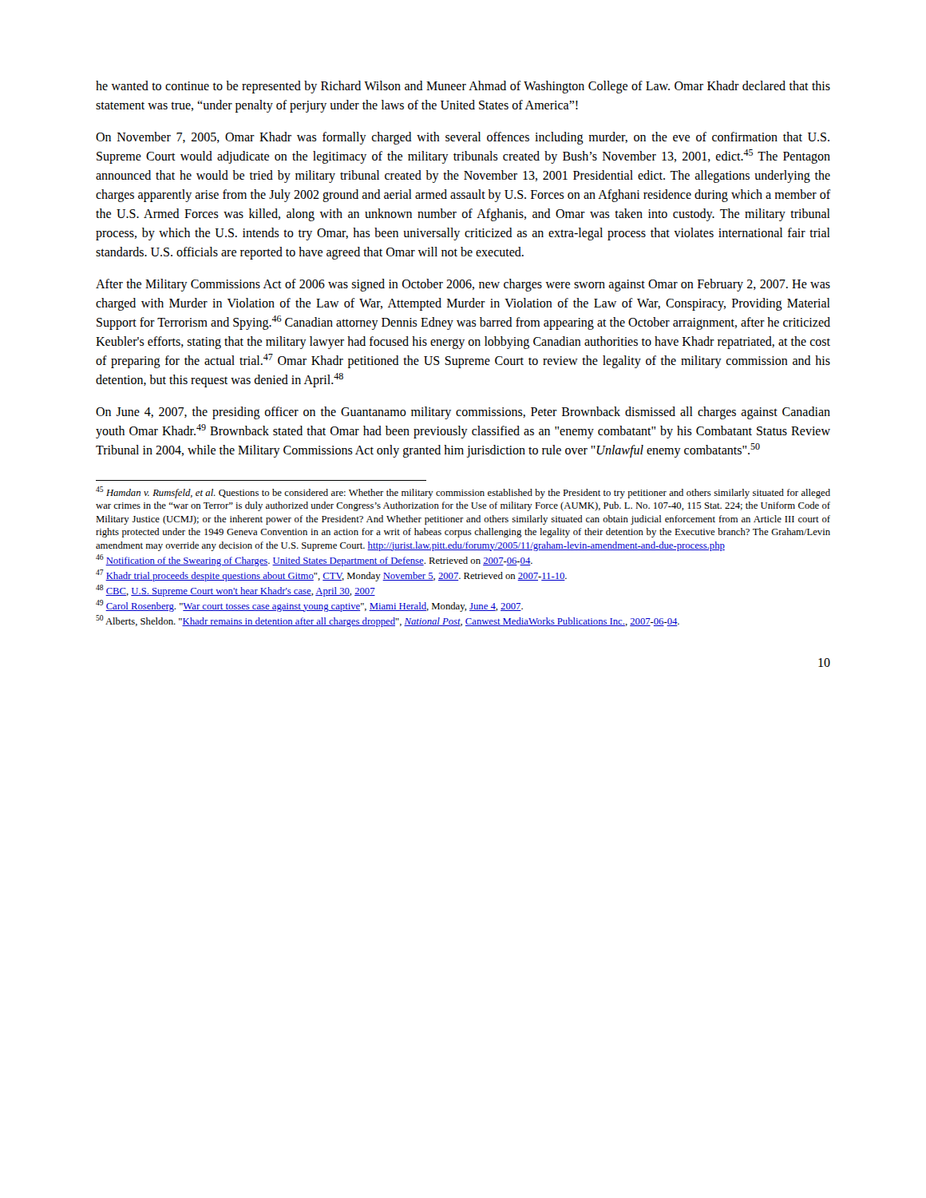he wanted to continue to be represented by Richard Wilson and Muneer Ahmad of Washington College of Law. Omar Khadr declared that this statement was true, “under penalty of perjury under the laws of the United States of America”!
On November 7, 2005, Omar Khadr was formally charged with several offences including murder, on the eve of confirmation that U.S. Supreme Court would adjudicate on the legitimacy of the military tribunals created by Bush’s November 13, 2001, edict.45 The Pentagon announced that he would be tried by military tribunal created by the November 13, 2001 Presidential edict. The allegations underlying the charges apparently arise from the July 2002 ground and aerial armed assault by U.S. Forces on an Afghani residence during which a member of the U.S. Armed Forces was killed, along with an unknown number of Afghanis, and Omar was taken into custody. The military tribunal process, by which the U.S. intends to try Omar, has been universally criticized as an extra-legal process that violates international fair trial standards. U.S. officials are reported to have agreed that Omar will not be executed.
After the Military Commissions Act of 2006 was signed in October 2006, new charges were sworn against Omar on February 2, 2007. He was charged with Murder in Violation of the Law of War, Attempted Murder in Violation of the Law of War, Conspiracy, Providing Material Support for Terrorism and Spying.46 Canadian attorney Dennis Edney was barred from appearing at the October arraignment, after he criticized Keubler's efforts, stating that the military lawyer had focused his energy on lobbying Canadian authorities to have Khadr repatriated, at the cost of preparing for the actual trial.47 Omar Khadr petitioned the US Supreme Court to review the legality of the military commission and his detention, but this request was denied in April.48
On June 4, 2007, the presiding officer on the Guantanamo military commissions, Peter Brownback dismissed all charges against Canadian youth Omar Khadr.49 Brownback stated that Omar had been previously classified as an "enemy combatant" by his Combatant Status Review Tribunal in 2004, while the Military Commissions Act only granted him jurisdiction to rule over "Unlawful enemy combatants".50
45 Hamdan v. Rumsfeld, et al. Questions to be considered are: Whether the military commission established by the President to try petitioner and others similarly situated for alleged war crimes in the “war on Terror” is duly authorized under Congress’s Authorization for the Use of military Force (AUMK), Pub. L. No. 107-40, 115 Stat. 224; the Uniform Code of Military Justice (UCMJ); or the inherent power of the President? And Whether petitioner and others similarly situated can obtain judicial enforcement from an Article III court of rights protected under the 1949 Geneva Convention in an action for a writ of habeas corpus challenging the legality of their detention by the Executive branch? The Graham/Levin amendment may override any decision of the U.S. Supreme Court. http://jurist.law.pitt.edu/forumy/2005/11/graham-levin-amendment-and-due-process.php
46 Notification of the Swearing of Charges. United States Department of Defense. Retrieved on 2007-06-04.
47 Khadr trial proceeds despite questions about Gitmo", CTV, Monday November 5, 2007. Retrieved on 2007-11-10.
48 CBC, U.S. Supreme Court won't hear Khadr's case, April 30, 2007
49 Carol Rosenberg. "War court tosses case against young captive", Miami Herald, Monday, June 4, 2007.
50 Alberts, Sheldon. "Khadr remains in detention after all charges dropped", National Post, Canwest MediaWorks Publications Inc., 2007-06-04.
10